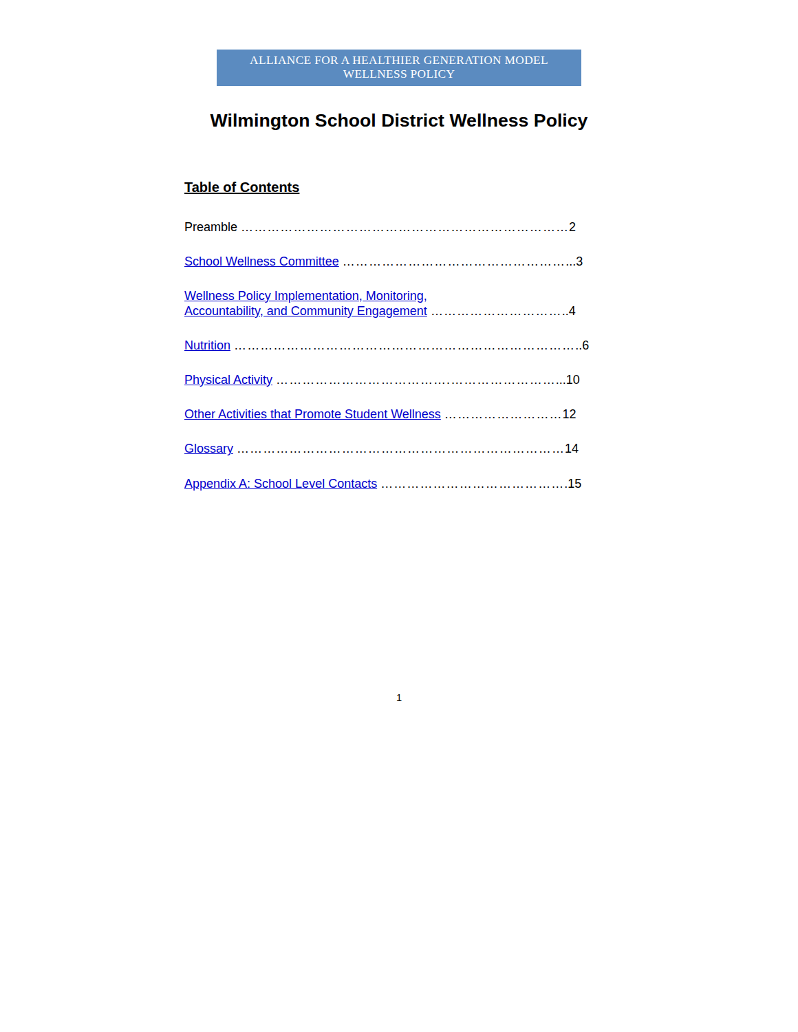ALLIANCE FOR A HEALTHIER GENERATION MODEL WELLNESS POLICY
Wilmington School District Wellness Policy
Table of Contents
Preamble …………………………………………………………………2
School Wellness Committee ……………………………………………...3
Wellness Policy Implementation, Monitoring,
Accountability, and Community Engagement …………………………..4
Nutrition ……………………………………………………………………..6
Physical Activity ………………………………….……………………...10
Other Activities that Promote Student Wellness ………………………12
Glossary …………………………………………………………………14
Appendix A: School Level Contacts …………………………………….15
1